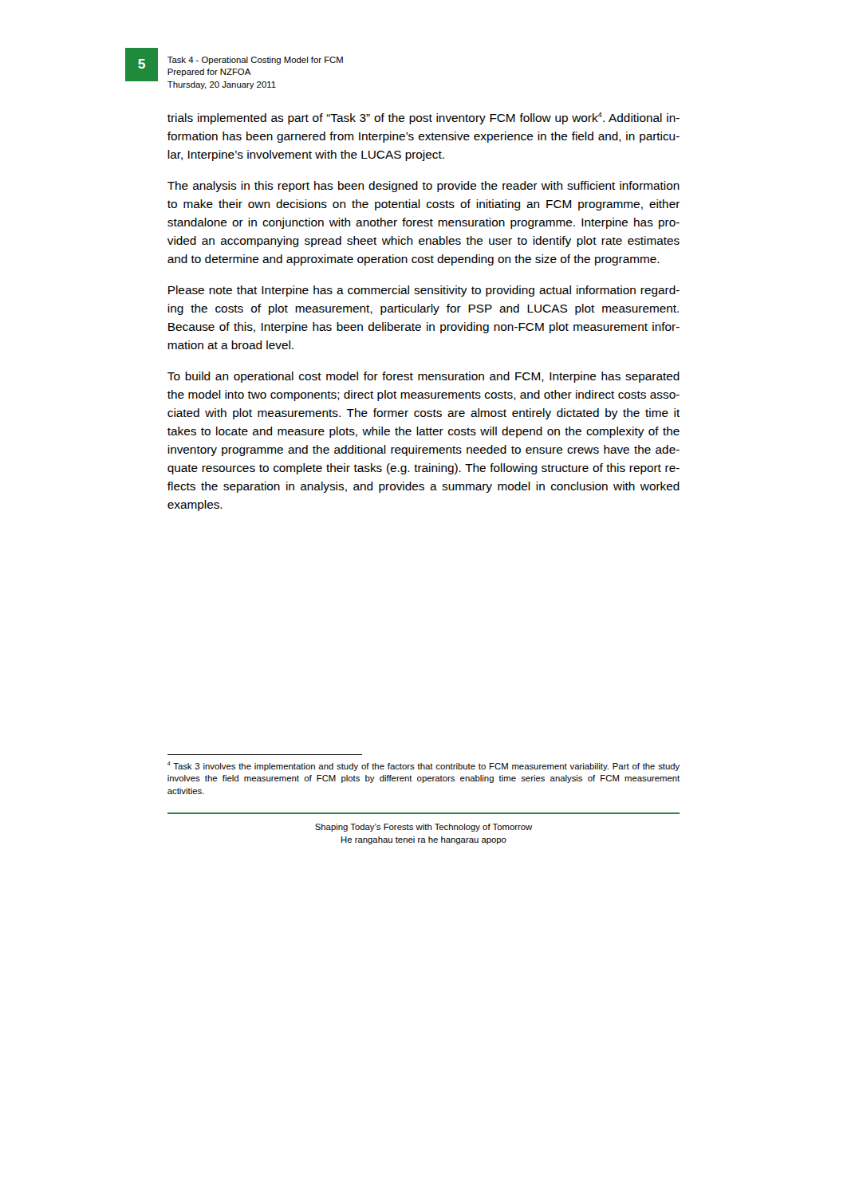5
Task 4 - Operational Costing Model for FCM
Prepared for NZFOA
Thursday, 20 January 2011
trials implemented as part of “Task 3” of the post inventory FCM follow up work4. Additional information has been garnered from Interpine’s extensive experience in the field and, in particular, Interpine’s involvement with the LUCAS project.
The analysis in this report has been designed to provide the reader with sufficient information to make their own decisions on the potential costs of initiating an FCM programme, either standalone or in conjunction with another forest mensuration programme. Interpine has provided an accompanying spread sheet which enables the user to identify plot rate estimates and to determine and approximate operation cost depending on the size of the programme.
Please note that Interpine has a commercial sensitivity to providing actual information regarding the costs of plot measurement, particularly for PSP and LUCAS plot measurement. Because of this, Interpine has been deliberate in providing non-FCM plot measurement information at a broad level.
To build an operational cost model for forest mensuration and FCM, Interpine has separated the model into two components; direct plot measurements costs, and other indirect costs associated with plot measurements. The former costs are almost entirely dictated by the time it takes to locate and measure plots, while the latter costs will depend on the complexity of the inventory programme and the additional requirements needed to ensure crews have the adequate resources to complete their tasks (e.g. training). The following structure of this report reflects the separation in analysis, and provides a summary model in conclusion with worked examples.
4 Task 3 involves the implementation and study of the factors that contribute to FCM measurement variability. Part of the study involves the field measurement of FCM plots by different operators enabling time series analysis of FCM measurement activities.
Shaping Today’s Forests with Technology of Tomorrow
He rangahau tenei ra he hangarau apopo